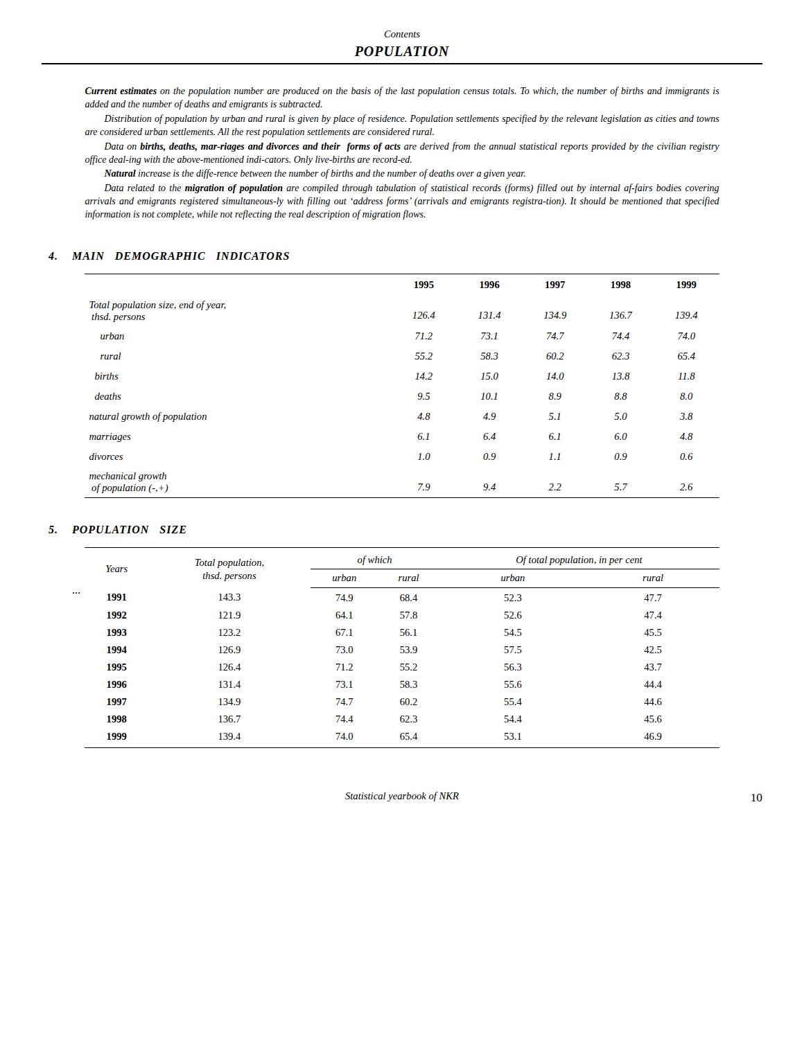Contents
POPULATION
Current estimates on the population number are produced on the basis of the last population census totals. To which, the number of births and immigrants is added and the number of deaths and emigrants is subtracted.
Distribution of population by urban and rural is given by place of residence. Population settlements specified by the relevant legislation as cities and towns are considered urban settlements. All the rest population settlements are considered rural.
Data on births, deaths, mar‑riages and divorces and their forms of acts are derived from the annual statistical reports provided by the civilian registry office deal‑ing with the above-mentioned indi‑cators. Only live-births are record‑ed.
Natural increase is the diffe‑rence between the number of births and the number of deaths over a given year.
Data related to the migration of population are compiled through tabulation of statistical records (forms) filled out by internal af‑fairs bodies covering arrivals and emigrants registered simultaneous‑ly with filling out ‘address forms’ (arrivals and emigrants registra‑tion). It should be mentioned that specified information is not complete, while not reflecting the real description of migration flows.
4. MAIN DEMOGRAPHIC INDICATORS
| | 1995 | 1996 | 1997 | 1998 | 1999 |
| --- | --- | --- | --- | --- | --- |
| Total population size, end of year, thsd. persons | 126.4 | 131.4 | 134.9 | 136.7 | 139.4 |
| urban | 71.2 | 73.1 | 74.7 | 74.4 | 74.0 |
| rural | 55.2 | 58.3 | 60.2 | 62.3 | 65.4 |
| births | 14.2 | 15.0 | 14.0 | 13.8 | 11.8 |
| deaths | 9.5 | 10.1 | 8.9 | 8.8 | 8.0 |
| natural growth of population | 4.8 | 4.9 | 5.1 | 5.0 | 3.8 |
| marriages | 6.1 | 6.4 | 6.1 | 6.0 | 4.8 |
| divorces | 1.0 | 0.9 | 1.1 | 0.9 | 0.6 |
| mechanical growth of population (-,+) | 7.9 | 9.4 | 2.2 | 5.7 | 2.6 |
5. POPULATION SIZE
| Years | Total population, thsd. persons | of which | Of total population, in per cent |
| --- | --- | --- | --- |
| urban | rural | urban | rural |
| 1991 | 143.3 | 74.9 | 68.4 | 52.3 | 47.7 |
| 1992 | 121.9 | 64.1 | 57.8 | 52.6 | 47.4 |
| 1993 | 123.2 | 67.1 | 56.1 | 54.5 | 45.5 |
| 1994 | 126.9 | 73.0 | 53.9 | 57.5 | 42.5 |
| 1995 | 126.4 | 71.2 | 55.2 | 56.3 | 43.7 |
| 1996 | 131.4 | 73.1 | 58.3 | 55.6 | 44.4 |
| 1997 | 134.9 | 74.7 | 60.2 | 55.4 | 44.6 |
| 1998 | 136.7 | 74.4 | 62.3 | 54.4 | 45.6 |
| 1999 | 139.4 | 74.0 | 65.4 | 53.1 | 46.9 |
Statistical yearbook of NKR 10